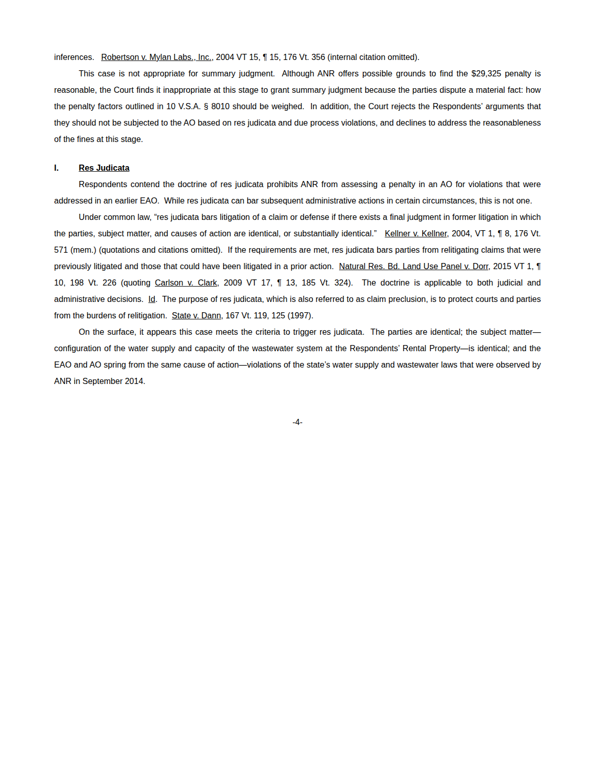inferences. Robertson v. Mylan Labs., Inc., 2004 VT 15, ¶ 15, 176 Vt. 356 (internal citation omitted).
This case is not appropriate for summary judgment. Although ANR offers possible grounds to find the $29,325 penalty is reasonable, the Court finds it inappropriate at this stage to grant summary judgment because the parties dispute a material fact: how the penalty factors outlined in 10 V.S.A. § 8010 should be weighed. In addition, the Court rejects the Respondents’ arguments that they should not be subjected to the AO based on res judicata and due process violations, and declines to address the reasonableness of the fines at this stage.
I. Res Judicata
Respondents contend the doctrine of res judicata prohibits ANR from assessing a penalty in an AO for violations that were addressed in an earlier EAO. While res judicata can bar subsequent administrative actions in certain circumstances, this is not one.
Under common law, “res judicata bars litigation of a claim or defense if there exists a final judgment in former litigation in which the parties, subject matter, and causes of action are identical, or substantially identical.” Kellner v. Kellner, 2004, VT 1, ¶ 8, 176 Vt. 571 (mem.) (quotations and citations omitted). If the requirements are met, res judicata bars parties from relitigating claims that were previously litigated and those that could have been litigated in a prior action. Natural Res. Bd. Land Use Panel v. Dorr, 2015 VT 1, ¶ 10, 198 Vt. 226 (quoting Carlson v. Clark, 2009 VT 17, ¶ 13, 185 Vt. 324). The doctrine is applicable to both judicial and administrative decisions. Id. The purpose of res judicata, which is also referred to as claim preclusion, is to protect courts and parties from the burdens of relitigation. State v. Dann, 167 Vt. 119, 125 (1997).
On the surface, it appears this case meets the criteria to trigger res judicata. The parties are identical; the subject matter—configuration of the water supply and capacity of the wastewater system at the Respondents’ Rental Property—is identical; and the EAO and AO spring from the same cause of action—violations of the state’s water supply and wastewater laws that were observed by ANR in September 2014.
-4-